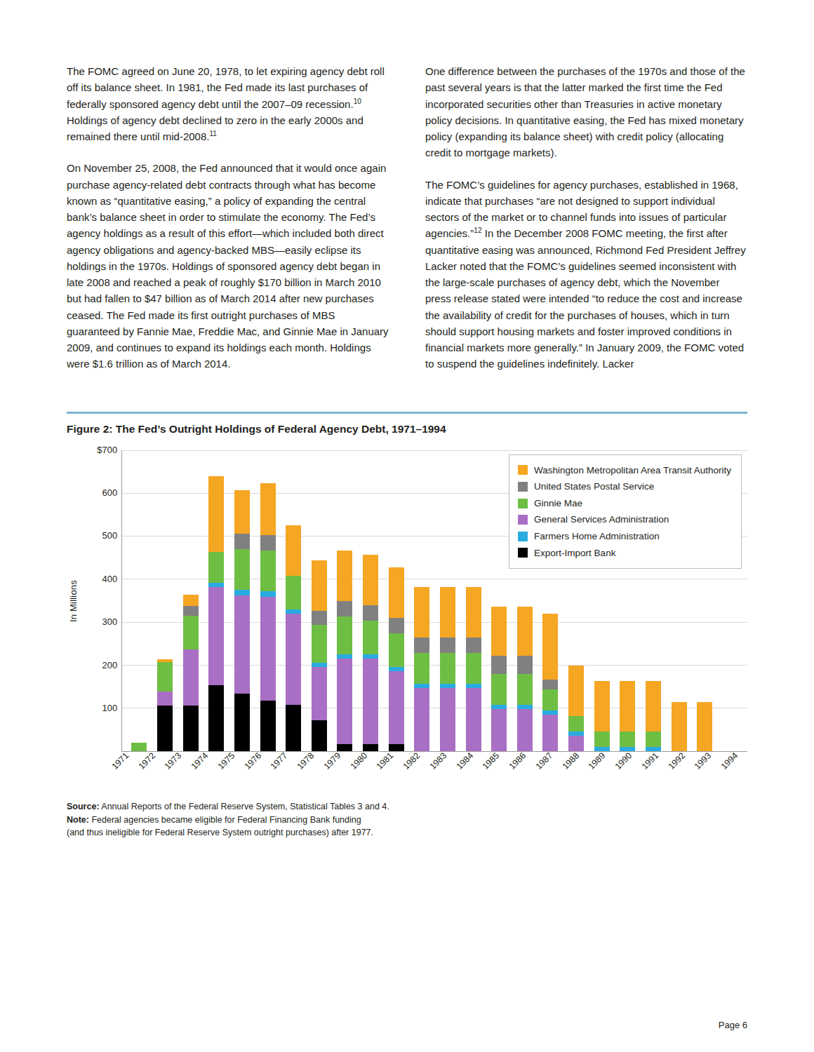The FOMC agreed on June 20, 1978, to let expiring agency debt roll off its balance sheet. In 1981, the Fed made its last purchases of federally sponsored agency debt until the 2007–09 recession.10 Holdings of agency debt declined to zero in the early 2000s and remained there until mid-2008.11
On November 25, 2008, the Fed announced that it would once again purchase agency-related debt contracts through what has become known as “quantitative easing,” a policy of expanding the central bank’s balance sheet in order to stimulate the economy. The Fed’s agency holdings as a result of this effort—which included both direct agency obligations and agency-backed MBS—easily eclipse its holdings in the 1970s. Holdings of sponsored agency debt began in late 2008 and reached a peak of roughly $170 billion in March 2010 but had fallen to $47 billion as of March 2014 after new purchases ceased. The Fed made its first outright purchases of MBS guaranteed by Fannie Mae, Freddie Mac, and Ginnie Mae in January 2009, and continues to expand its holdings each month. Holdings were $1.6 trillion as of March 2014.
One difference between the purchases of the 1970s and those of the past several years is that the latter marked the first time the Fed incorporated securities other than Treasuries in active monetary policy decisions. In quantitative easing, the Fed has mixed monetary policy (expanding its balance sheet) with credit policy (allocating credit to mortgage markets).
The FOMC’s guidelines for agency purchases, established in 1968, indicate that purchases “are not designed to support individual sectors of the market or to channel funds into issues of particular agencies.”12 In the December 2008 FOMC meeting, the first after quantitative easing was announced, Richmond Fed President Jeffrey Lacker noted that the FOMC’s guidelines seemed inconsistent with the large-scale purchases of agency debt, which the November press release stated were intended “to reduce the cost and increase the availability of credit for the purchases of houses, which in turn should support housing markets and foster improved conditions in financial markets more generally.” In January 2009, the FOMC voted to suspend the guidelines indefinitely. Lacker
Figure 2: The Fed’s Outright Holdings of Federal Agency Debt, 1971–1994
In Millions
$700 600 500 400 300 200 100
Washington Metropolitan Area Transit Authority
United States Postal Service
Ginnie Mae
General Services Administration
Farmers Home Administration
Export-Import Bank
1971
1972
1973
1974
1975
1976
1977
1978
1979
1980
1981
1982
1983
1984
1985
1986
1987
1988
1989
1990
1991
1992
1993
1994
Source: Annual Reports of the Federal Reserve System, Statistical Tables 3 and 4.
Note: Federal agencies became eligible for Federal Financing Bank funding
(and thus ineligible for Federal Reserve System outright purchases) after 1977.
Page 6